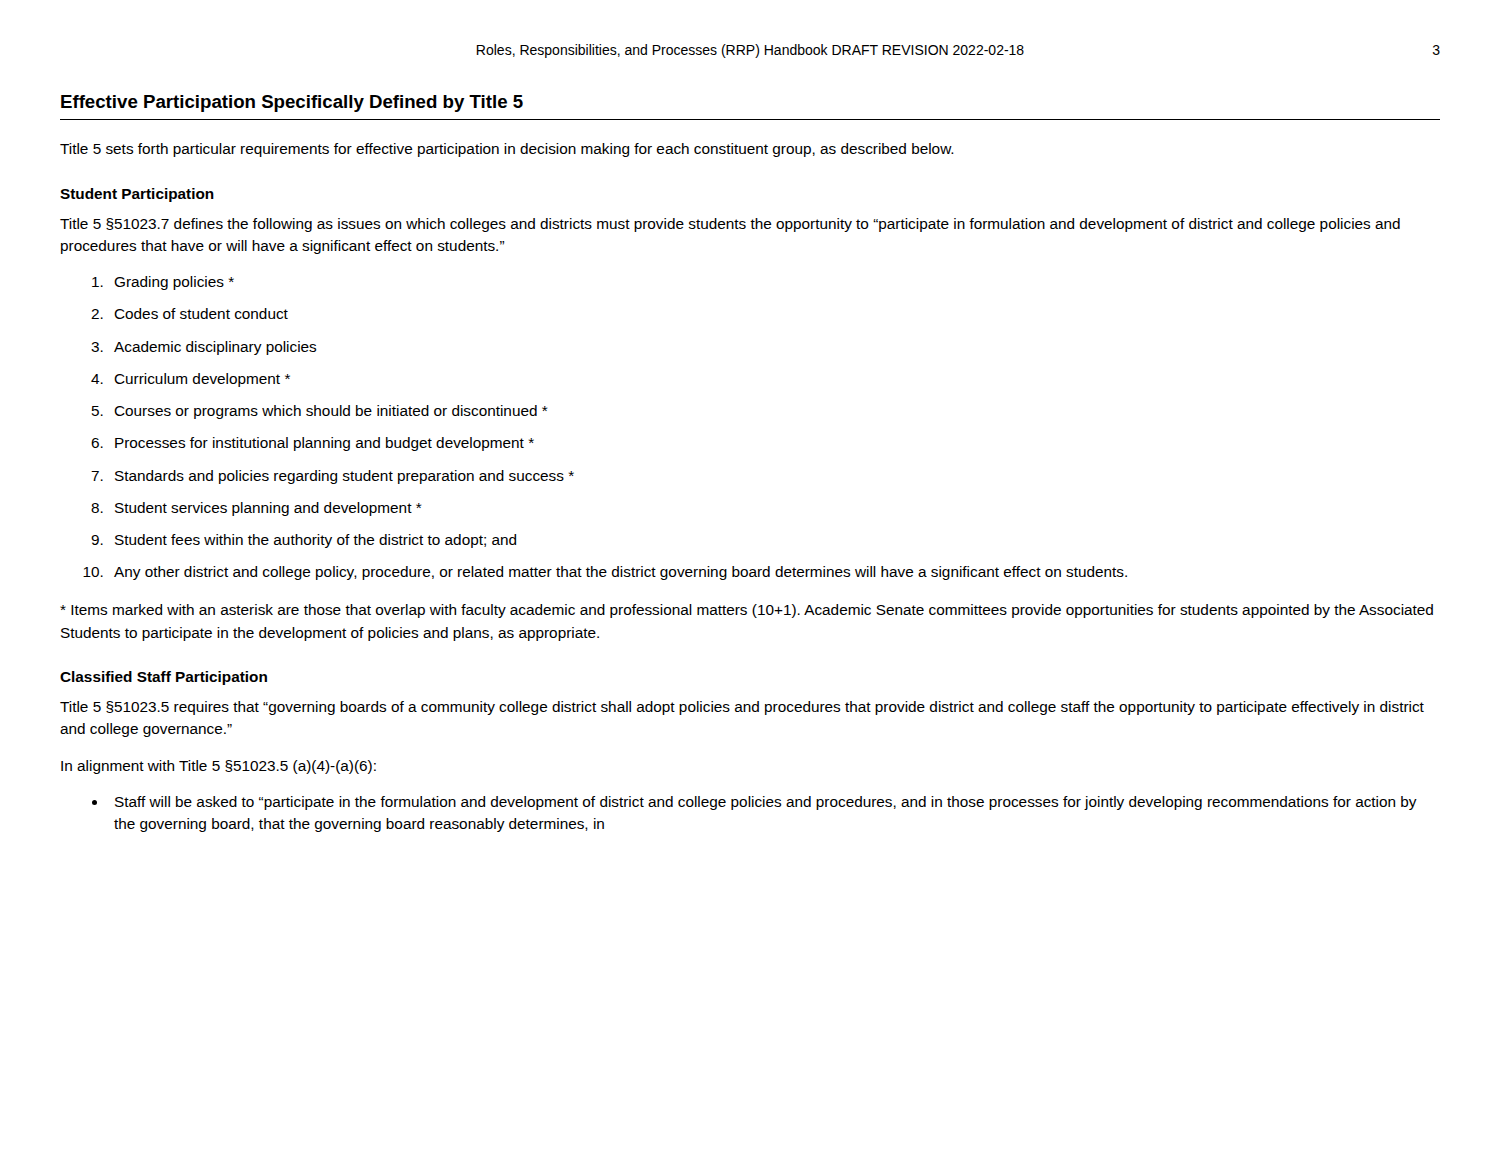Roles, Responsibilities, and Processes (RRP) Handbook DRAFT REVISION 2022-02-18 3
Effective Participation Specifically Defined by Title 5
Title 5 sets forth particular requirements for effective participation in decision making for each constituent group, as described below.
Student Participation
Title 5 §51023.7 defines the following as issues on which colleges and districts must provide students the opportunity to “participate in formulation and development of district and college policies and procedures that have or will have a significant effect on students.”
Grading policies *
Codes of student conduct
Academic disciplinary policies
Curriculum development *
Courses or programs which should be initiated or discontinued *
Processes for institutional planning and budget development *
Standards and policies regarding student preparation and success *
Student services planning and development *
Student fees within the authority of the district to adopt; and
Any other district and college policy, procedure, or related matter that the district governing board determines will have a significant effect on students.
* Items marked with an asterisk are those that overlap with faculty academic and professional matters (10+1). Academic Senate committees provide opportunities for students appointed by the Associated Students to participate in the development of policies and plans, as appropriate.
Classified Staff Participation
Title 5 §51023.5 requires that “governing boards of a community college district shall adopt policies and procedures that provide district and college staff the opportunity to participate effectively in district and college governance.”
In alignment with Title 5 §51023.5 (a)(4)-(a)(6):
Staff will be asked to “participate in the formulation and development of district and college policies and procedures, and in those processes for jointly developing recommendations for action by the governing board, that the governing board reasonably determines, in